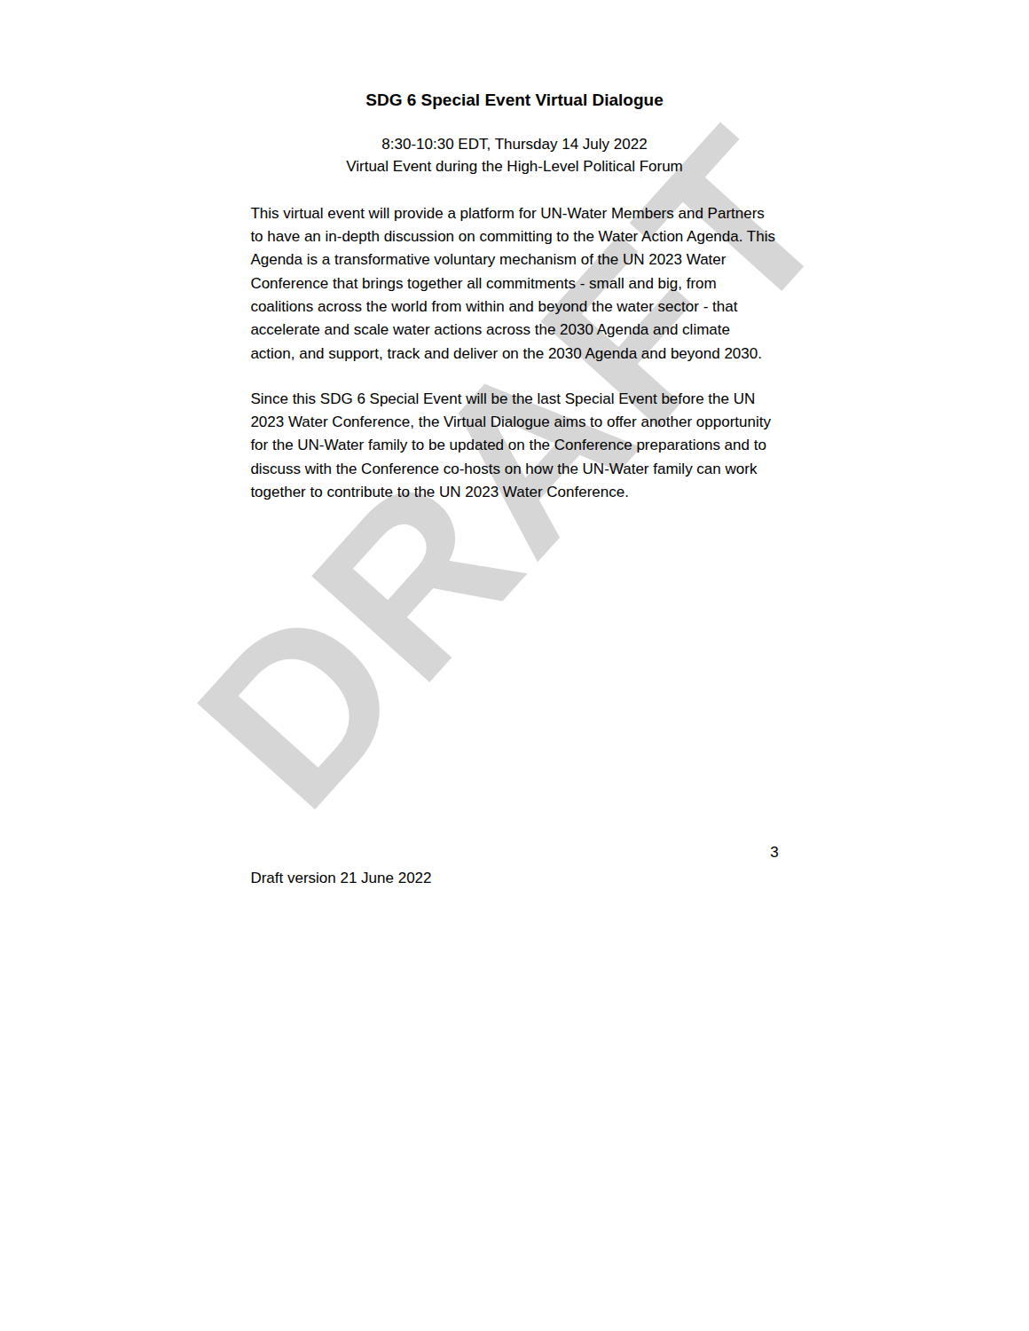DRAFT
SDG 6 Special Event Virtual Dialogue
8:30-10:30 EDT, Thursday 14 July 2022
Virtual Event during the High-Level Political Forum
This virtual event will provide a platform for UN-Water Members and Partners to have an in-depth discussion on committing to the Water Action Agenda. This Agenda is a transformative voluntary mechanism of the UN 2023 Water Conference that brings together all commitments - small and big, from coalitions across the world from within and beyond the water sector - that accelerate and scale water actions across the 2030 Agenda and climate action, and support, track and deliver on the 2030 Agenda and beyond 2030.
Since this SDG 6 Special Event will be the last Special Event before the UN 2023 Water Conference, the Virtual Dialogue aims to offer another opportunity for the UN-Water family to be updated on the Conference preparations and to discuss with the Conference co-hosts on how the UN-Water family can work together to contribute to the UN 2023 Water Conference.
3
Draft version 21 June 2022